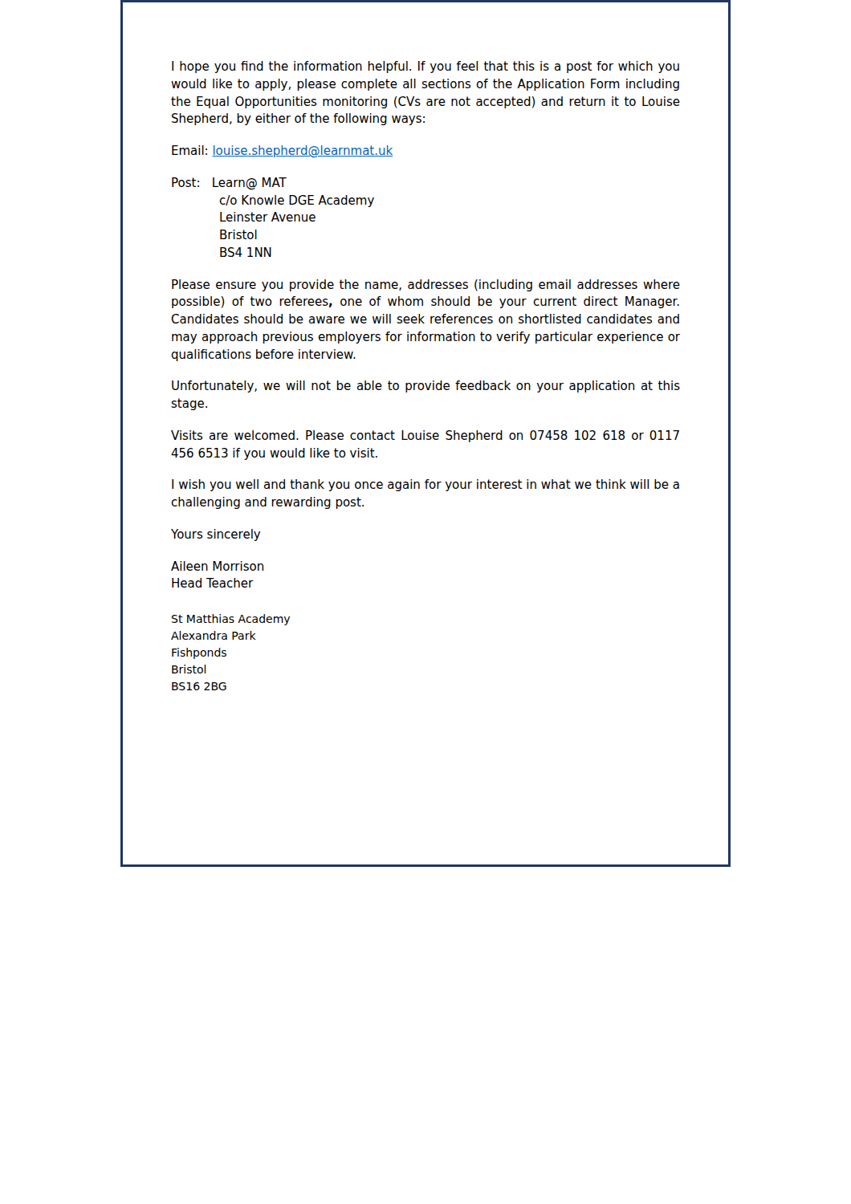I hope you find the information helpful. If you feel that this is a post for which you would like to apply, please complete all sections of the Application Form including the Equal Opportunities monitoring (CVs are not accepted) and return it to Louise Shepherd, by either of the following ways:
Email: louise.shepherd@learnmat.uk
Post: Learn@ MAT
c/o Knowle DGE Academy
Leinster Avenue
Bristol
BS4 1NN
Please ensure you provide the name, addresses (including email addresses where possible) of two referees, one of whom should be your current direct Manager. Candidates should be aware we will seek references on shortlisted candidates and may approach previous employers for information to verify particular experience or qualifications before interview.
Unfortunately, we will not be able to provide feedback on your application at this stage.
Visits are welcomed. Please contact Louise Shepherd on 07458 102 618 or 0117 456 6513 if you would like to visit.
I wish you well and thank you once again for your interest in what we think will be a challenging and rewarding post.
Yours sincerely
Aileen Morrison
Head Teacher
St Matthias Academy
Alexandra Park
Fishponds
Bristol
BS16 2BG